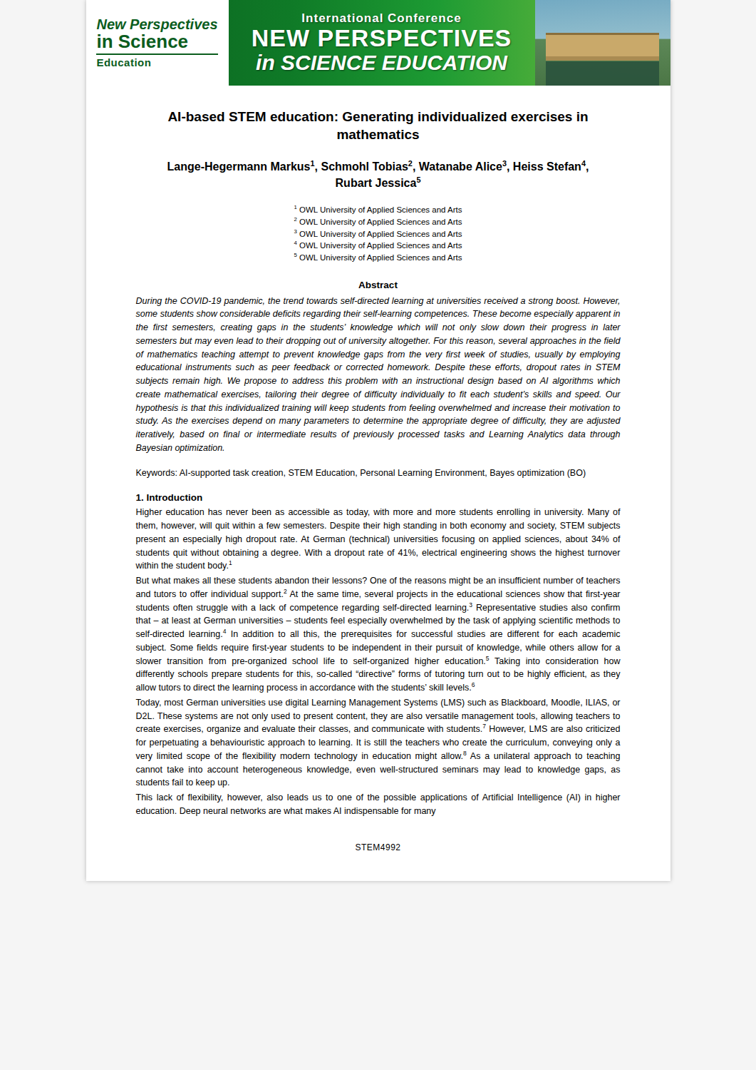New Perspectives
in Science
Education
International Conference
NEW PERSPECTIVES
in SCIENCE EDUCATION
AI-based STEM education: Generating individualized exercises in mathematics
Lange-Hegermann Markus1, Schmohl Tobias2, Watanabe Alice3, Heiss Stefan4,
Rubart Jessica5
1 OWL University of Applied Sciences and Arts
2 OWL University of Applied Sciences and Arts
3 OWL University of Applied Sciences and Arts
4 OWL University of Applied Sciences and Arts
5 OWL University of Applied Sciences and Arts
Abstract
During the COVID-19 pandemic, the trend towards self-directed learning at universities received a strong boost. However, some students show considerable deficits regarding their self-learning competences. These become especially apparent in the first semesters, creating gaps in the students’ knowledge which will not only slow down their progress in later semesters but may even lead to their dropping out of university altogether. For this reason, several approaches in the field of mathematics teaching attempt to prevent knowledge gaps from the very first week of studies, usually by employing educational instruments such as peer feedback or corrected homework. Despite these efforts, dropout rates in STEM subjects remain high. We propose to address this problem with an instructional design based on AI algorithms which create mathematical exercises, tailoring their degree of difficulty individually to fit each student’s skills and speed. Our hypothesis is that this individualized training will keep students from feeling overwhelmed and increase their motivation to study. As the exercises depend on many parameters to determine the appropriate degree of difficulty, they are adjusted iteratively, based on final or intermediate results of previously processed tasks and Learning Analytics data through Bayesian optimization.
Keywords: AI-supported task creation, STEM Education, Personal Learning Environment, Bayes optimization (BO)
1. Introduction
Higher education has never been as accessible as today, with more and more students enrolling in university. Many of them, however, will quit within a few semesters. Despite their high standing in both economy and society, STEM subjects present an especially high dropout rate. At German (technical) universities focusing on applied sciences, about 34% of students quit without obtaining a degree. With a dropout rate of 41%, electrical engineering shows the highest turnover within the student body.1
But what makes all these students abandon their lessons? One of the reasons might be an insufficient number of teachers and tutors to offer individual support.2 At the same time, several projects in the educational sciences show that first-year students often struggle with a lack of competence regarding self-directed learning.3 Representative studies also confirm that – at least at German universities – students feel especially overwhelmed by the task of applying scientific methods to self-directed learning.4 In addition to all this, the prerequisites for successful studies are different for each academic subject. Some fields require first-year students to be independent in their pursuit of knowledge, while others allow for a slower transition from pre-organized school life to self-organized higher education.5 Taking into consideration how differently schools prepare students for this, so-called “directive” forms of tutoring turn out to be highly efficient, as they allow tutors to direct the learning process in accordance with the students’ skill levels.6
Today, most German universities use digital Learning Management Systems (LMS) such as Blackboard, Moodle, ILIAS, or D2L. These systems are not only used to present content, they are also versatile management tools, allowing teachers to create exercises, organize and evaluate their classes, and communicate with students.7 However, LMS are also criticized for perpetuating a behaviouristic approach to learning. It is still the teachers who create the curriculum, conveying only a very limited scope of the flexibility modern technology in education might allow.8 As a unilateral approach to teaching cannot take into account heterogeneous knowledge, even well-structured seminars may lead to knowledge gaps, as students fail to keep up.
This lack of flexibility, however, also leads us to one of the possible applications of Artificial Intelligence (AI) in higher education. Deep neural networks are what makes AI indispensable for many
STEM4992